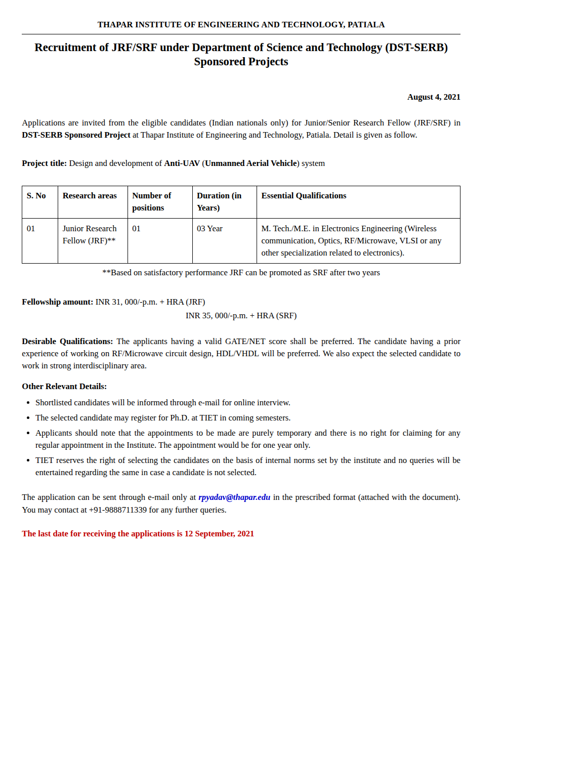THAPAR INSTITUTE OF ENGINEERING AND TECHNOLOGY, PATIALA
Recruitment of JRF/SRF under Department of Science and Technology (DST-SERB) Sponsored Projects
August 4, 2021
Applications are invited from the eligible candidates (Indian nationals only) for Junior/Senior Research Fellow (JRF/SRF) in DST-SERB Sponsored Project at Thapar Institute of Engineering and Technology, Patiala. Detail is given as follow.
Project title: Design and development of Anti-UAV (Unmanned Aerial Vehicle) system
| S. No | Research areas | Number of positions | Duration (in Years) | Essential Qualifications |
| --- | --- | --- | --- | --- |
| 01 | Junior Research Fellow (JRF)** | 01 | 03 Year | M. Tech./M.E. in Electronics Engineering (Wireless communication, Optics, RF/Microwave, VLSI or any other specialization related to electronics). |
**Based on satisfactory performance JRF can be promoted as SRF after two years
Fellowship amount: INR 31, 000/-p.m. + HRA (JRF)
INR 35, 000/-p.m. + HRA (SRF)
Desirable Qualifications: The applicants having a valid GATE/NET score shall be preferred. The candidate having a prior experience of working on RF/Microwave circuit design, HDL/VHDL will be preferred. We also expect the selected candidate to work in strong interdisciplinary area.
Other Relevant Details:
Shortlisted candidates will be informed through e-mail for online interview.
The selected candidate may register for Ph.D. at TIET in coming semesters.
Applicants should note that the appointments to be made are purely temporary and there is no right for claiming for any regular appointment in the Institute. The appointment would be for one year only.
TIET reserves the right of selecting the candidates on the basis of internal norms set by the institute and no queries will be entertained regarding the same in case a candidate is not selected.
The application can be sent through e-mail only at rpyadav@thapar.edu in the prescribed format (attached with the document). You may contact at +91-9888711339 for any further queries.
The last date for receiving the applications is 12 September, 2021